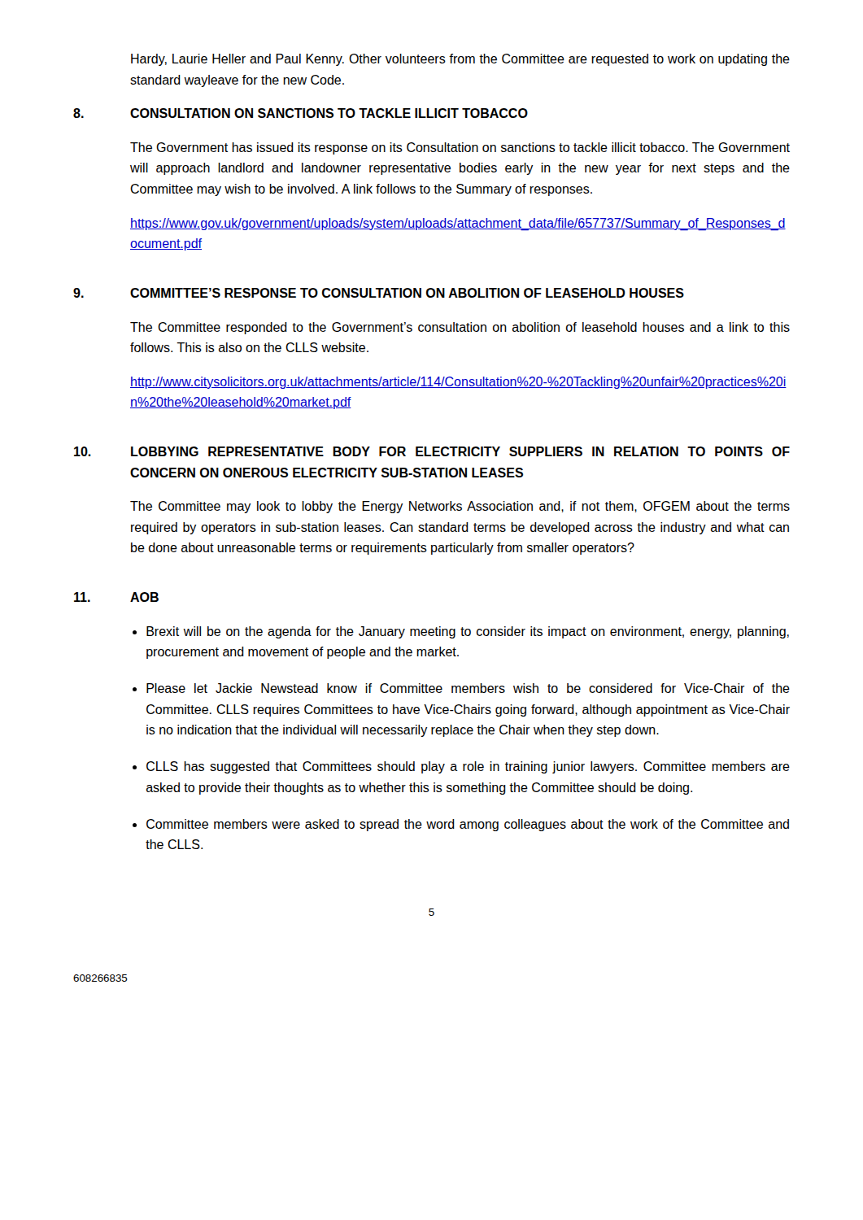Hardy, Laurie Heller and Paul Kenny. Other volunteers from the Committee are requested to work on updating the standard wayleave for the new Code.
8.
Consultation on sanctions to tackle illicit tobacco
The Government has issued its response on its Consultation on sanctions to tackle illicit tobacco. The Government will approach landlord and landowner representative bodies early in the new year for next steps and the Committee may wish to be involved. A link follows to the Summary of responses.
https://www.gov.uk/government/uploads/system/uploads/attachment_data/file/657737/Summary_of_Responses_document.pdf
9.
Committee’s response to consultation on abolition of leasehold houses
The Committee responded to the Government’s consultation on abolition of leasehold houses and a link to this follows. This is also on the CLLS website.
http://www.citysolicitors.org.uk/attachments/article/114/Consultation%20-%20Tackling%20unfair%20practices%20in%20the%20leasehold%20market.pdf
10.
Lobbying representative body for electricity suppliers in relation to points of concern on onerous electricity sub-station leases
The Committee may look to lobby the Energy Networks Association and, if not them, OFGEM about the terms required by operators in sub-station leases. Can standard terms be developed across the industry and what can be done about unreasonable terms or requirements particularly from smaller operators?
11.
AOB
Brexit will be on the agenda for the January meeting to consider its impact on environment, energy, planning, procurement and movement of people and the market.
Please let Jackie Newstead know if Committee members wish to be considered for Vice-Chair of the Committee. CLLS requires Committees to have Vice-Chairs going forward, although appointment as Vice-Chair is no indication that the individual will necessarily replace the Chair when they step down.
CLLS has suggested that Committees should play a role in training junior lawyers. Committee members are asked to provide their thoughts as to whether this is something the Committee should be doing.
Committee members were asked to spread the word among colleagues about the work of the Committee and the CLLS.
5
608266835